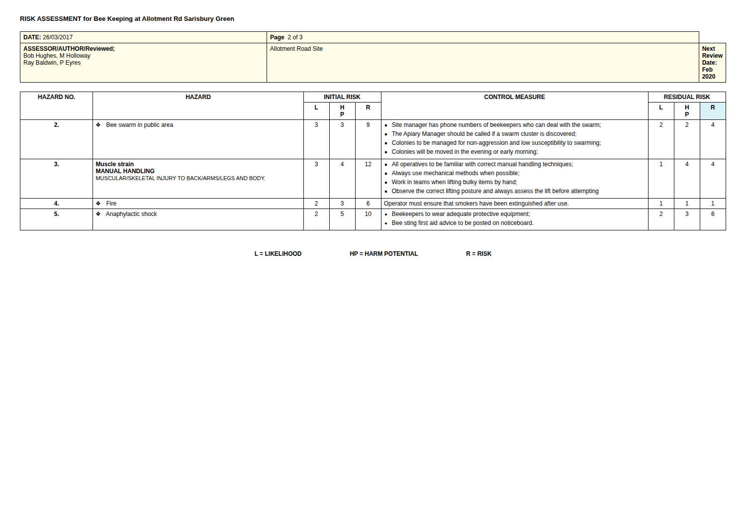RISK ASSESSMENT for Bee Keeping at Allotment Rd Sarisbury Green
| DATE: 26/03/2017 | Page 2 of 3 |
| ASSESSOR/AUTHOR/Reviewed; Bob Hughes, M Holloway Ray Baldwin, P Eyres | Allotment Road Site | Next Review Date: Feb 2020 |
| HAZARD NO. | HAZARD | INITIAL RISK | CONTROL MEASURE | RESIDUAL RISK |
| --- | --- | --- | --- | --- |
| L | H P | R | L | H P | R |
| 2. | ❖ Bee swarm in public area | 3 | 3 | 9 | Site manager has phone numbers of beekeepers who can deal with the swarm; The Apiary Manager should be called if a swarm cluster is discovered; Colonies to be managed for non-aggression and low susceptibility to swarming; Colonies will be moved in the evening or early morning; | 2 | 2 | 4 |
| 3. | Muscle strain MANUAL HANDLING MUSCULAR/SKELETAL INJURY TO BACK/ARMS/LEGS AND BODY. | 3 | 4 | 12 | All operatives to be familiar with correct manual handling techniques; Always use mechanical methods when possible; Work in teams when lifting bulky items by hand; Observe the correct lifting posture and always assess the lift before attempting | 1 | 4 | 4 |
| 4. | ❖ Fire | 2 | 3 | 6 | Operator must ensure that smokers have been extinguished after use. | 1 | 1 | 1 |
| 5. | ❖ Anaphylactic shock | 2 | 5 | 10 | Beekeepers to wear adequate protective equipment; Bee sting first aid advice to be posted on noticeboard. | 2 | 3 | 6 |
L = LIKELIHOOD HP = HARM POTENTIAL R = RISK